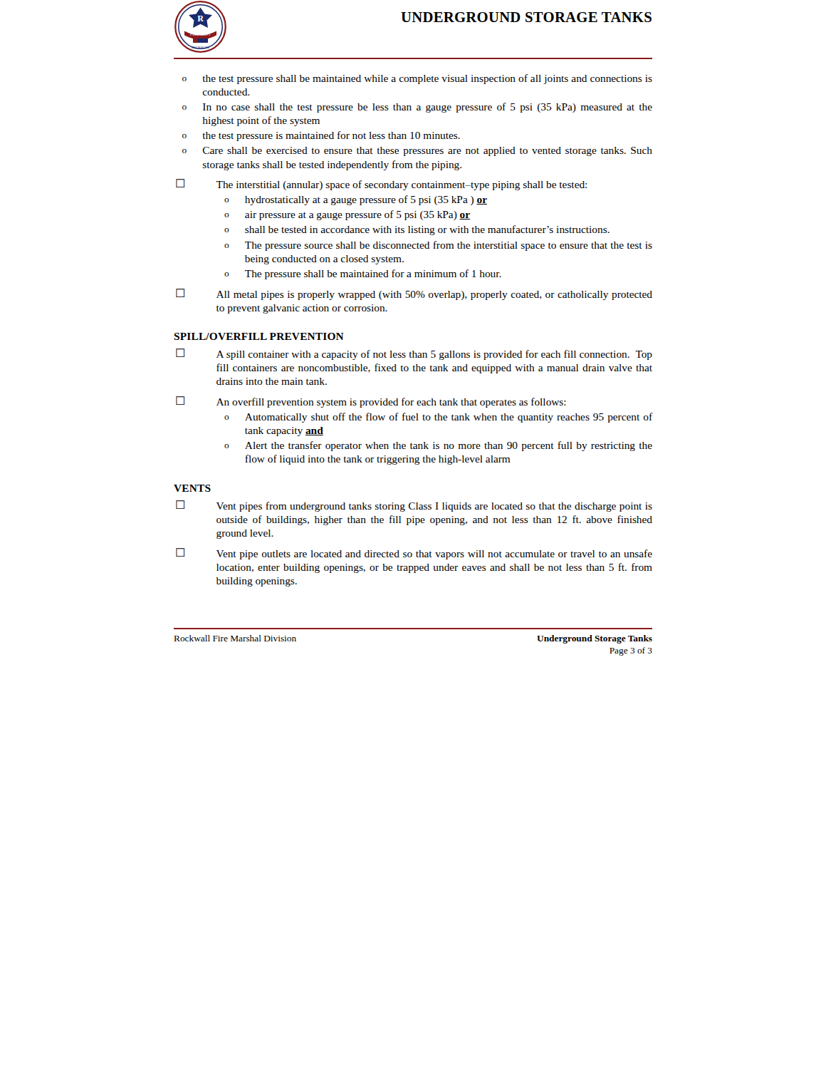R FIRE DEPT ROCKWALL
Underground Storage Tanks
the test pressure shall be maintained while a complete visual inspection of all joints and connections is conducted.
In no case shall the test pressure be less than a gauge pressure of 5 psi (35 kPa) measured at the highest point of the system
the test pressure is maintained for not less than 10 minutes.
Care shall be exercised to ensure that these pressures are not applied to vented storage tanks. Such storage tanks shall be tested independently from the piping.
The interstitial (annular) space of secondary containment–type piping shall be tested:
hydrostatically at a gauge pressure of 5 psi (35 kPa ) or
air pressure at a gauge pressure of 5 psi (35 kPa) or
shall be tested in accordance with its listing or with the manufacturer’s instructions.
The pressure source shall be disconnected from the interstitial space to ensure that the test is being conducted on a closed system.
The pressure shall be maintained for a minimum of 1 hour.
All metal pipes is properly wrapped (with 50% overlap), properly coated, or catholically protected to prevent galvanic action or corrosion.
SPILL/OVERFILL PREVENTION
A spill container with a capacity of not less than 5 gallons is provided for each fill connection. Top fill containers are noncombustible, fixed to the tank and equipped with a manual drain valve that drains into the main tank.
An overfill prevention system is provided for each tank that operates as follows:
Automatically shut off the flow of fuel to the tank when the quantity reaches 95 percent of tank capacity and
Alert the transfer operator when the tank is no more than 90 percent full by restricting the flow of liquid into the tank or triggering the high-level alarm
VENTS
Vent pipes from underground tanks storing Class I liquids are located so that the discharge point is outside of buildings, higher than the fill pipe opening, and not less than 12 ft. above finished ground level.
Vent pipe outlets are located and directed so that vapors will not accumulate or travel to an unsafe location, enter building openings, or be trapped under eaves and shall be not less than 5 ft. from building openings.
Rockwall Fire Marshal Division
Underground Storage Tanks Page 3 of 3